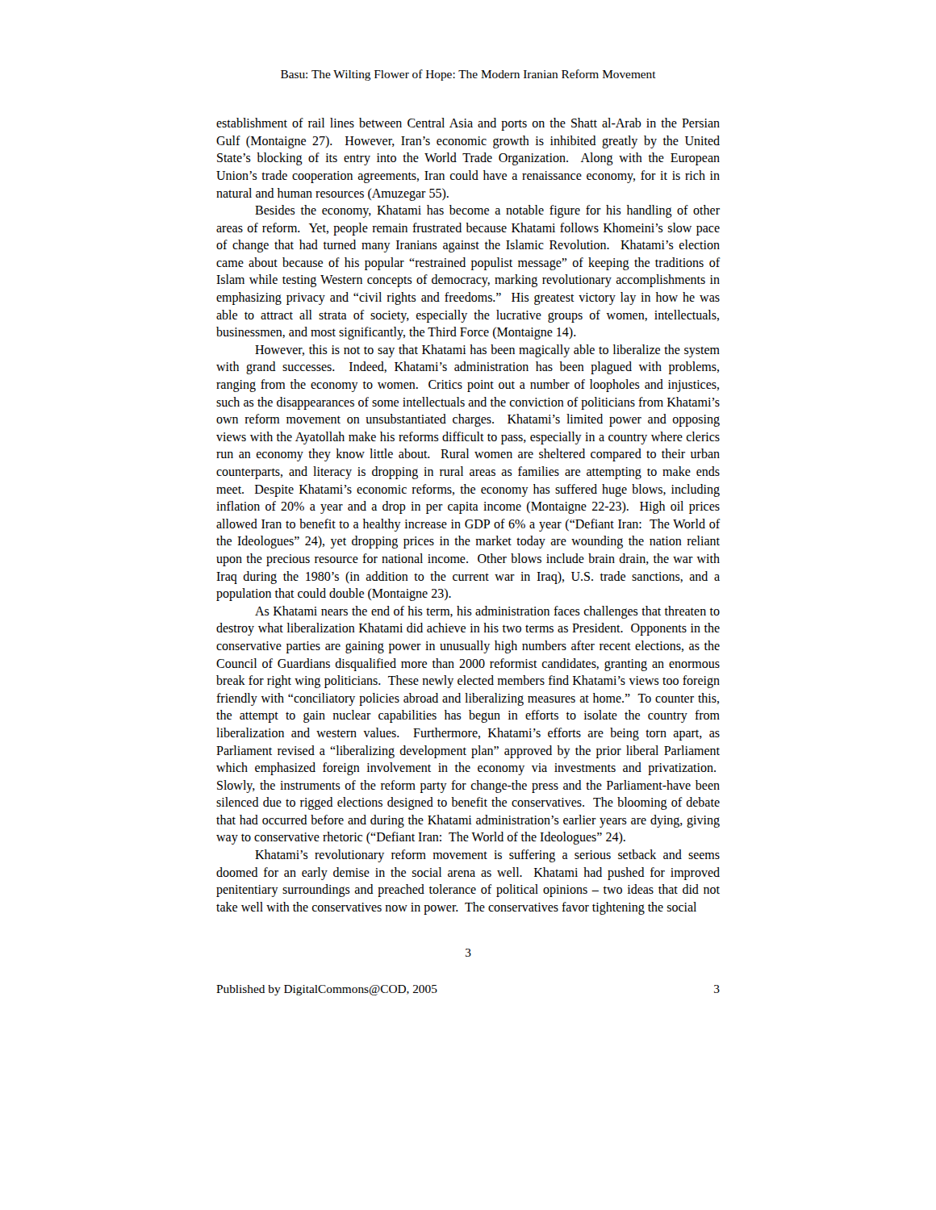Basu: The Wilting Flower of Hope: The Modern Iranian Reform Movement
establishment of rail lines between Central Asia and ports on the Shatt al-Arab in the Persian Gulf (Montaigne 27). However, Iran’s economic growth is inhibited greatly by the United State’s blocking of its entry into the World Trade Organization. Along with the European Union’s trade cooperation agreements, Iran could have a renaissance economy, for it is rich in natural and human resources (Amuzegar 55).
Besides the economy, Khatami has become a notable figure for his handling of other areas of reform. Yet, people remain frustrated because Khatami follows Khomeini’s slow pace of change that had turned many Iranians against the Islamic Revolution. Khatami’s election came about because of his popular “restrained populist message” of keeping the traditions of Islam while testing Western concepts of democracy, marking revolutionary accomplishments in emphasizing privacy and “civil rights and freedoms.” His greatest victory lay in how he was able to attract all strata of society, especially the lucrative groups of women, intellectuals, businessmen, and most significantly, the Third Force (Montaigne 14).
However, this is not to say that Khatami has been magically able to liberalize the system with grand successes. Indeed, Khatami’s administration has been plagued with problems, ranging from the economy to women. Critics point out a number of loopholes and injustices, such as the disappearances of some intellectuals and the conviction of politicians from Khatami’s own reform movement on unsubstantiated charges. Khatami’s limited power and opposing views with the Ayatollah make his reforms difficult to pass, especially in a country where clerics run an economy they know little about. Rural women are sheltered compared to their urban counterparts, and literacy is dropping in rural areas as families are attempting to make ends meet. Despite Khatami’s economic reforms, the economy has suffered huge blows, including inflation of 20% a year and a drop in per capita income (Montaigne 22-23). High oil prices allowed Iran to benefit to a healthy increase in GDP of 6% a year (“Defiant Iran: The World of the Ideologues” 24), yet dropping prices in the market today are wounding the nation reliant upon the precious resource for national income. Other blows include brain drain, the war with Iraq during the 1980’s (in addition to the current war in Iraq), U.S. trade sanctions, and a population that could double (Montaigne 23).
As Khatami nears the end of his term, his administration faces challenges that threaten to destroy what liberalization Khatami did achieve in his two terms as President. Opponents in the conservative parties are gaining power in unusually high numbers after recent elections, as the Council of Guardians disqualified more than 2000 reformist candidates, granting an enormous break for right wing politicians. These newly elected members find Khatami’s views too foreign friendly with “conciliatory policies abroad and liberalizing measures at home.” To counter this, the attempt to gain nuclear capabilities has begun in efforts to isolate the country from liberalization and western values. Furthermore, Khatami’s efforts are being torn apart, as Parliament revised a “liberalizing development plan” approved by the prior liberal Parliament which emphasized foreign involvement in the economy via investments and privatization. Slowly, the instruments of the reform party for change-the press and the Parliament-have been silenced due to rigged elections designed to benefit the conservatives. The blooming of debate that had occurred before and during the Khatami administration’s earlier years are dying, giving way to conservative rhetoric (“Defiant Iran: The World of the Ideologues” 24).
Khatami’s revolutionary reform movement is suffering a serious setback and seems doomed for an early demise in the social arena as well. Khatami had pushed for improved penitentiary surroundings and preached tolerance of political opinions – two ideas that did not take well with the conservatives now in power. The conservatives favor tightening the social
3
Published by DigitalCommons@COD, 2005 3